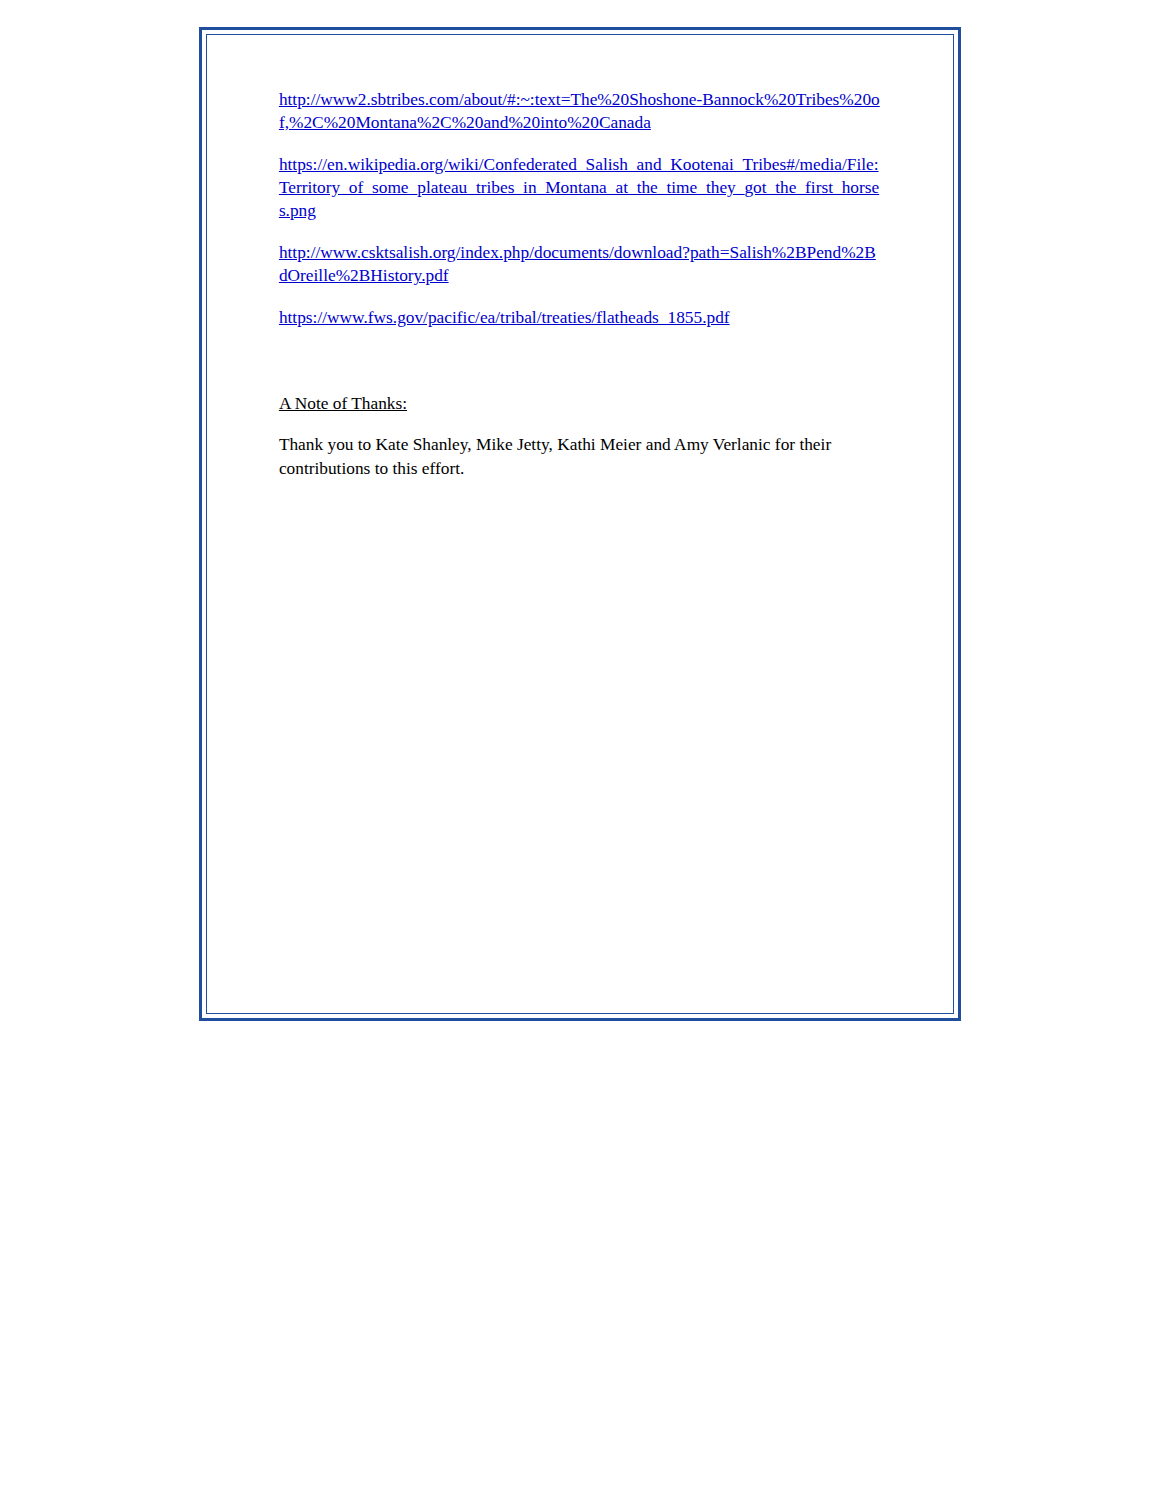http://www2.sbtribes.com/about/#:~:text=The%20Shoshone-Bannock%20Tribes%20of,%2C%20Montana%2C%20and%20into%20Canada
https://en.wikipedia.org/wiki/Confederated_Salish_and_Kootenai_Tribes#/media/File:Territory_of_some_plateau_tribes_in_Montana_at_the_time_they_got_the_first_horses.png
http://www.csktsalish.org/index.php/documents/download?path=Salish%2BPend%2BdOreille%2BHistory.pdf
https://www.fws.gov/pacific/ea/tribal/treaties/flatheads_1855.pdf
A Note of Thanks:
Thank you to Kate Shanley, Mike Jetty, Kathi Meier and Amy Verlanic for their contributions to this effort.